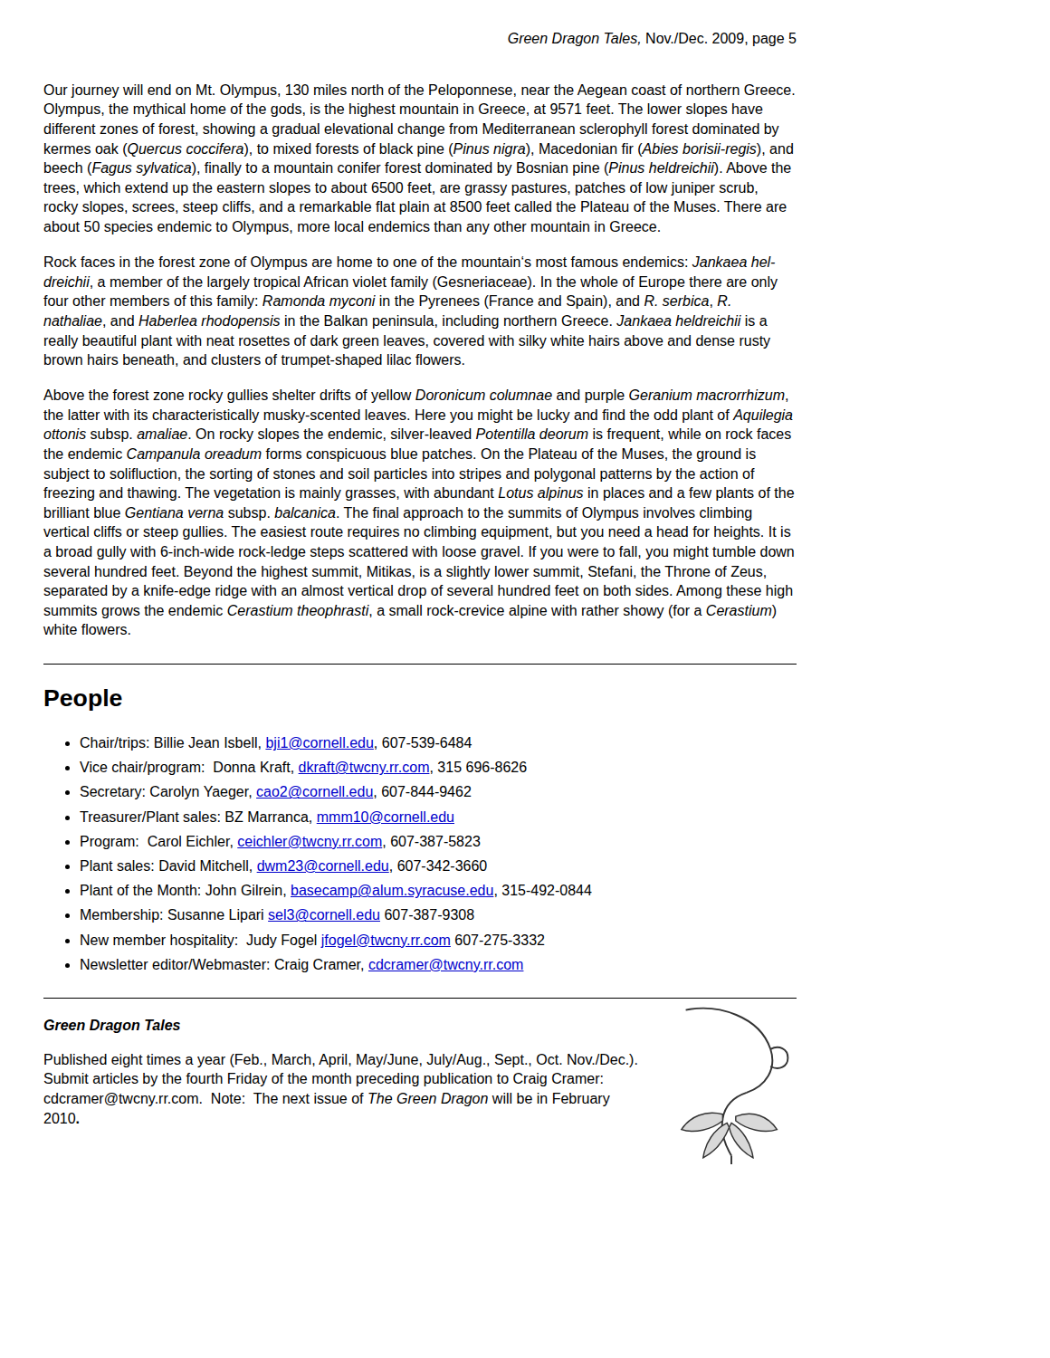Green Dragon Tales, Nov./Dec. 2009, page 5
Our journey will end on Mt. Olympus, 130 miles north of the Peloponnese, near the Aegean coast of northern Greece. Olympus, the mythical home of the gods, is the highest mountain in Greece, at 9571 feet. The lower slopes have different zones of forest, showing a gradual elevational change from Mediterranean sclerophyll forest dominated by kermes oak (Quercus coccifera), to mixed forests of black pine (Pinus nigra), Macedonian fir (Abies borisii-regis), and beech (Fagus sylvatica), finally to a mountain conifer forest dominated by Bosnian pine (Pinus heldreichii). Above the trees, which extend up the eastern slopes to about 6500 feet, are grassy pastures, patches of low juniper scrub, rocky slopes, screes, steep cliffs, and a remarkable flat plain at 8500 feet called the Plateau of the Muses. There are about 50 species endemic to Olympus, more local endemics than any other mountain in Greece.
Rock faces in the forest zone of Olympus are home to one of the mountain‘s most famous endemics: Jankaea hel-dreichii, a member of the largely tropical African violet family (Gesneriaceae). In the whole of Europe there are only four other members of this family: Ramonda myconi in the Pyrenees (France and Spain), and R. serbica, R. nathaliae, and Haberlea rhodopensis in the Balkan peninsula, including northern Greece. Jankaea heldreichii is a really beautiful plant with neat rosettes of dark green leaves, covered with silky white hairs above and dense rusty brown hairs beneath, and clusters of trumpet-shaped lilac flowers.
Above the forest zone rocky gullies shelter drifts of yellow Doronicum columnae and purple Geranium macrorrhizum, the latter with its characteristically musky-scented leaves. Here you might be lucky and find the odd plant of Aquilegia ottonis subsp. amaliae. On rocky slopes the endemic, silver-leaved Potentilla deorum is frequent, while on rock faces the endemic Campanula oreadum forms conspicuous blue patches. On the Plateau of the Muses, the ground is subject to solifluction, the sorting of stones and soil particles into stripes and polygonal patterns by the action of freezing and thawing. The vegetation is mainly grasses, with abundant Lotus alpinus in places and a few plants of the brilliant blue Gentiana verna subsp. balcanica. The final approach to the summits of Olympus involves climbing vertical cliffs or steep gullies. The easiest route requires no climbing equipment, but you need a head for heights. It is a broad gully with 6-inch-wide rock-ledge steps scattered with loose gravel. If you were to fall, you might tumble down several hundred feet. Beyond the highest summit, Mitikas, is a slightly lower summit, Stefani, the Throne of Zeus, separated by a knife-edge ridge with an almost vertical drop of several hundred feet on both sides. Among these high summits grows the endemic Cerastium theophrasti, a small rock-crevice alpine with rather showy (for a Cerastium) white flowers.
People
Chair/trips: Billie Jean Isbell, bji1@cornell.edu, 607-539-6484
Vice chair/program: Donna Kraft, dkraft@twcny.rr.com, 315 696-8626
Secretary: Carolyn Yaeger, cao2@cornell.edu, 607-844-9462
Treasurer/Plant sales: BZ Marranca, mmm10@cornell.edu
Program: Carol Eichler, ceichler@twcny.rr.com, 607-387-5823
Plant sales: David Mitchell, dwm23@cornell.edu, 607-342-3660
Plant of the Month: John Gilrein, basecamp@alum.syracuse.edu, 315-492-0844
Membership: Susanne Lipari sel3@cornell.edu 607-387-9308
New member hospitality: Judy Fogel jfogel@twcny.rr.com 607-275-3332
Newsletter editor/Webmaster: Craig Cramer, cdcramer@twcny.rr.com
Green Dragon Tales
Published eight times a year (Feb., March, April, May/June, July/Aug., Sept., Oct. Nov./Dec.). Submit articles by the fourth Friday of the month preceding publication to Craig Cramer: cdcramer@twcny.rr.com. Note: The next issue of The Green Dragon will be in February 2010.